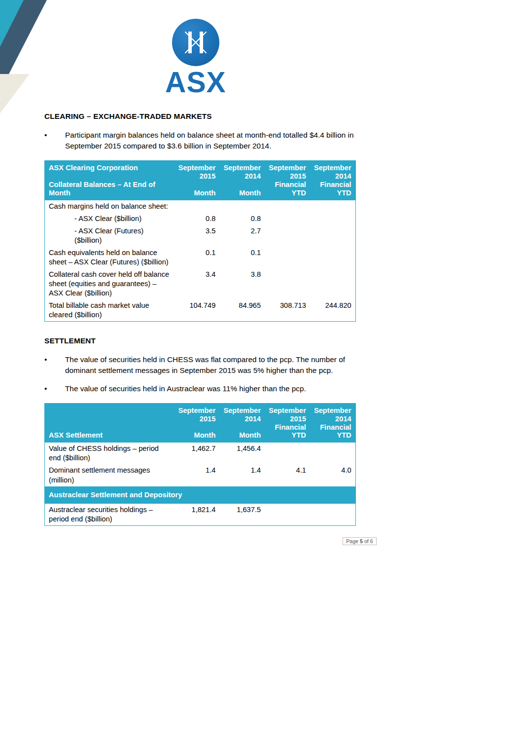ASX
CLEARING – EXCHANGE-TRADED MARKETS
Participant margin balances held on balance sheet at month-end totalled $4.4 billion in September 2015 compared to $3.6 billion in September 2014.
| ASX Clearing Corporation Collateral Balances – At End of Month | September 2015 Month | September 2014 Month | September 2015 Financial YTD | September 2014 Financial YTD |
| --- | --- | --- | --- | --- |
| Cash margins held on balance sheet: | | | | |
| - ASX Clear ($billion) | 0.8 | 0.8 | | |
| - ASX Clear (Futures) ($billion) | 3.5 | 2.7 | | |
| Cash equivalents held on balance sheet – ASX Clear (Futures) ($billion) | 0.1 | 0.1 | | |
| Collateral cash cover held off balance sheet (equities and guarantees) – ASX Clear ($billion) | 3.4 | 3.8 | | |
| Total billable cash market value cleared ($billion) | 104.749 | 84.965 | 308.713 | 244.820 |
SETTLEMENT
The value of securities held in CHESS was flat compared to the pcp. The number of dominant settlement messages in September 2015 was 5% higher than the pcp.
The value of securities held in Austraclear was 11% higher than the pcp.
| ASX Settlement | September 2015 Month | September 2014 Month | September 2015 Financial YTD | September 2014 Financial YTD |
| --- | --- | --- | --- | --- |
| Value of CHESS holdings – period end ($billion) | 1,462.7 | 1,456.4 | | |
| Dominant settlement messages (million) | 1.4 | 1.4 | 4.1 | 4.0 |
| Austraclear Settlement and Depository |
| Austraclear securities holdings – period end ($billion) | 1,821.4 | 1,637.5 | | |
Page 5 of 6